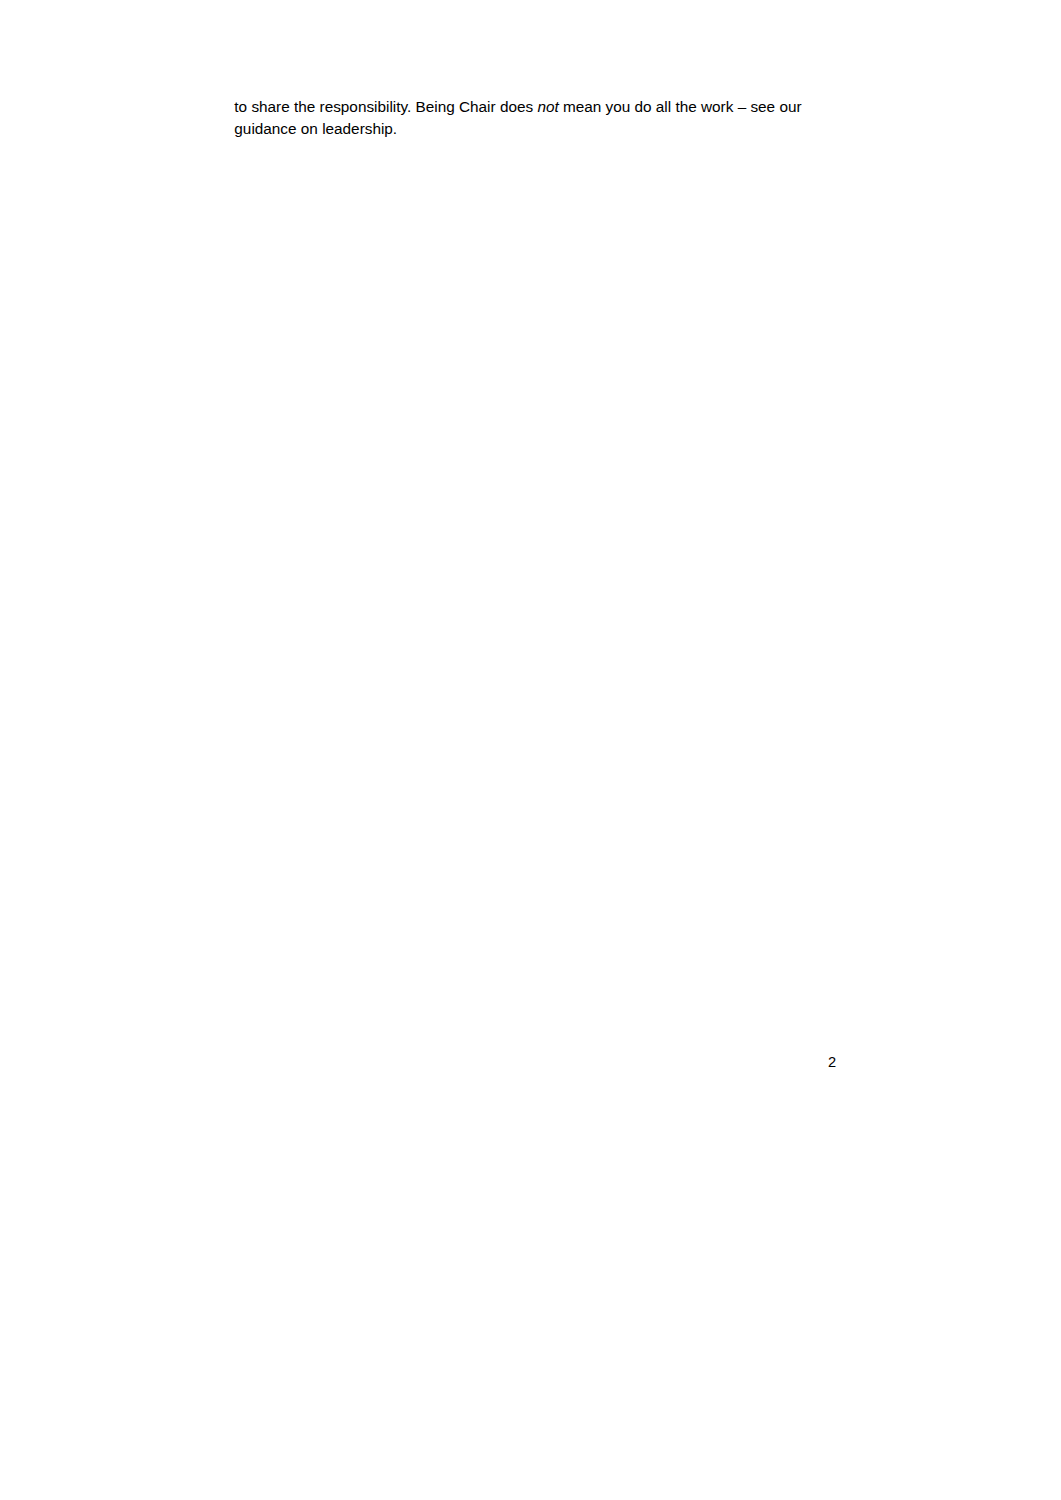to share the responsibility. Being Chair does not mean you do all the work – see our guidance on leadership.
2